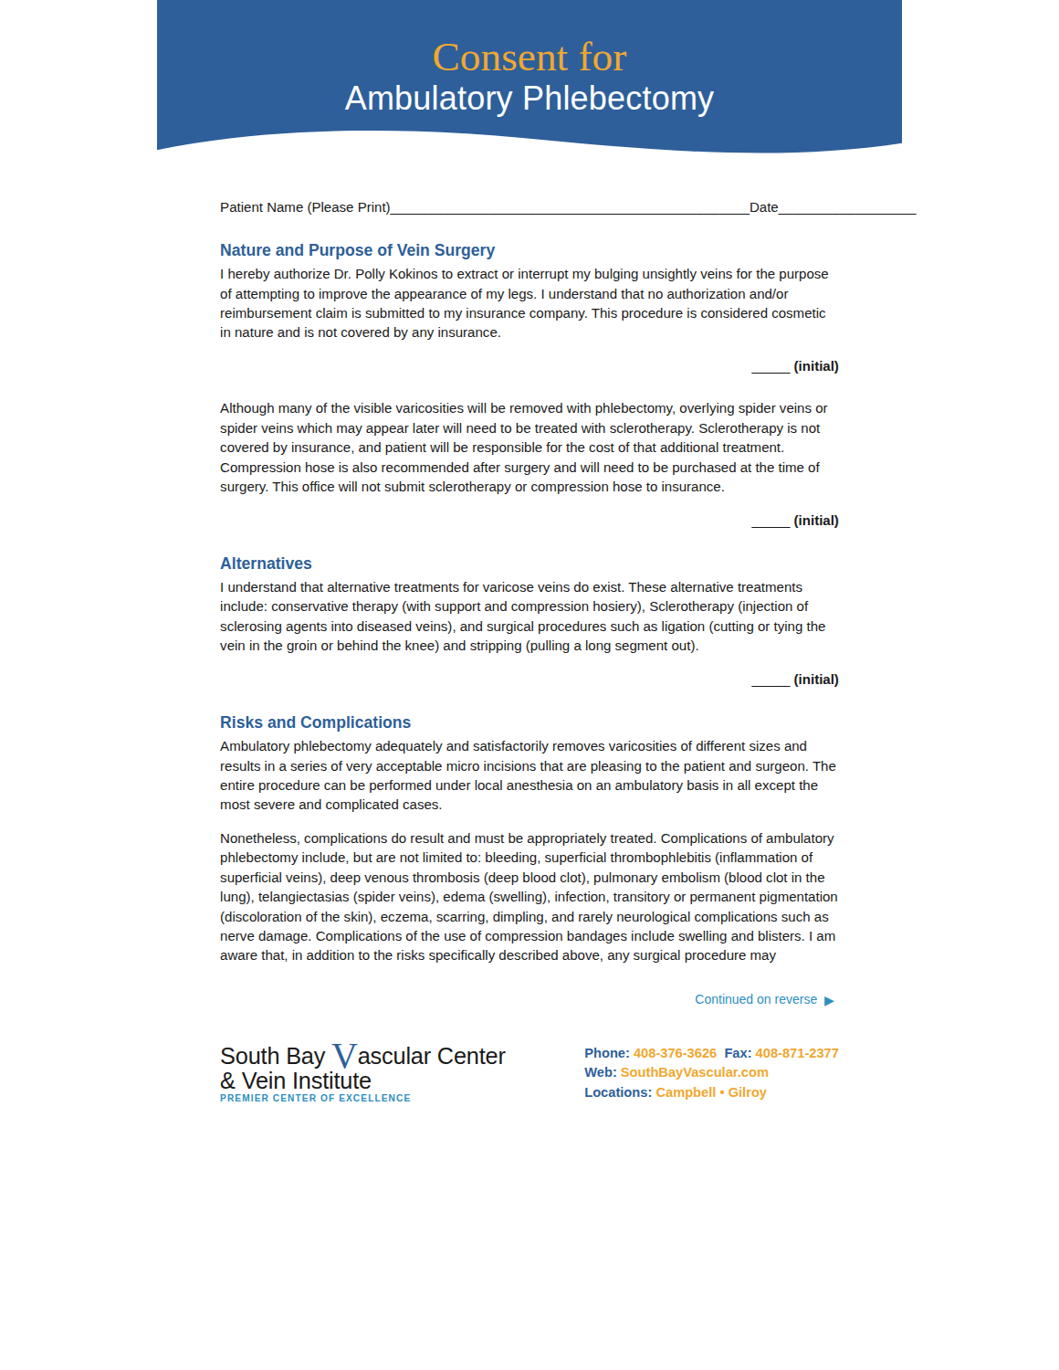Consent for
Ambulatory Phlebectomy
Patient Name (Please Print)_______________________________________________ Date__________________
Nature and Purpose of Vein Surgery
I hereby authorize Dr. Polly Kokinos to extract or interrupt my bulging unsightly veins for the purpose of attempting to improve the appearance of my legs. I understand that no authorization and/or reimbursement claim is submitted to my insurance company. This procedure is considered cosmetic in nature and is not covered by any insurance.
_____ (initial)
Although many of the visible varicosities will be removed with phlebectomy, overlying spider veins or spider veins which may appear later will need to be treated with sclerotherapy. Sclerotherapy is not covered by insurance, and patient will be responsible for the cost of that additional treatment. Compression hose is also recommended after surgery and will need to be purchased at the time of surgery. This office will not submit sclerotherapy or compression hose to insurance.
_____ (initial)
Alternatives
I understand that alternative treatments for varicose veins do exist. These alternative treatments include: conservative therapy (with support and compression hosiery), Sclerotherapy (injection of sclerosing agents into diseased veins), and surgical procedures such as ligation (cutting or tying the vein in the groin or behind the knee) and stripping (pulling a long segment out).
_____ (initial)
Risks and Complications
Ambulatory phlebectomy adequately and satisfactorily removes varicosities of different sizes and results in a series of very acceptable micro incisions that are pleasing to the patient and surgeon. The entire procedure can be performed under local anesthesia on an ambulatory basis in all except the most severe and complicated cases.
Nonetheless, complications do result and must be appropriately treated. Complications of ambulatory phlebectomy include, but are not limited to: bleeding, superficial thrombophlebitis (inflammation of superficial veins), deep venous thrombosis (deep blood clot), pulmonary embolism (blood clot in the lung), telangiectasias (spider veins), edema (swelling), infection, transitory or permanent pigmentation (discoloration of the skin), eczema, scarring, dimpling, and rarely neurological complications such as nerve damage. Complications of the use of compression bandages include swelling and blisters. I am aware that, in addition to the risks specifically described above, any surgical procedure may
Continued on reverse ▶
South Bay Vascular Center
& Vein Institute
PREMIER CENTER OF EXCELLENCE
Phone: 408-376-3626 Fax: 408-871-2377
Web: SouthBayVascular.com
Locations: Campbell • Gilroy